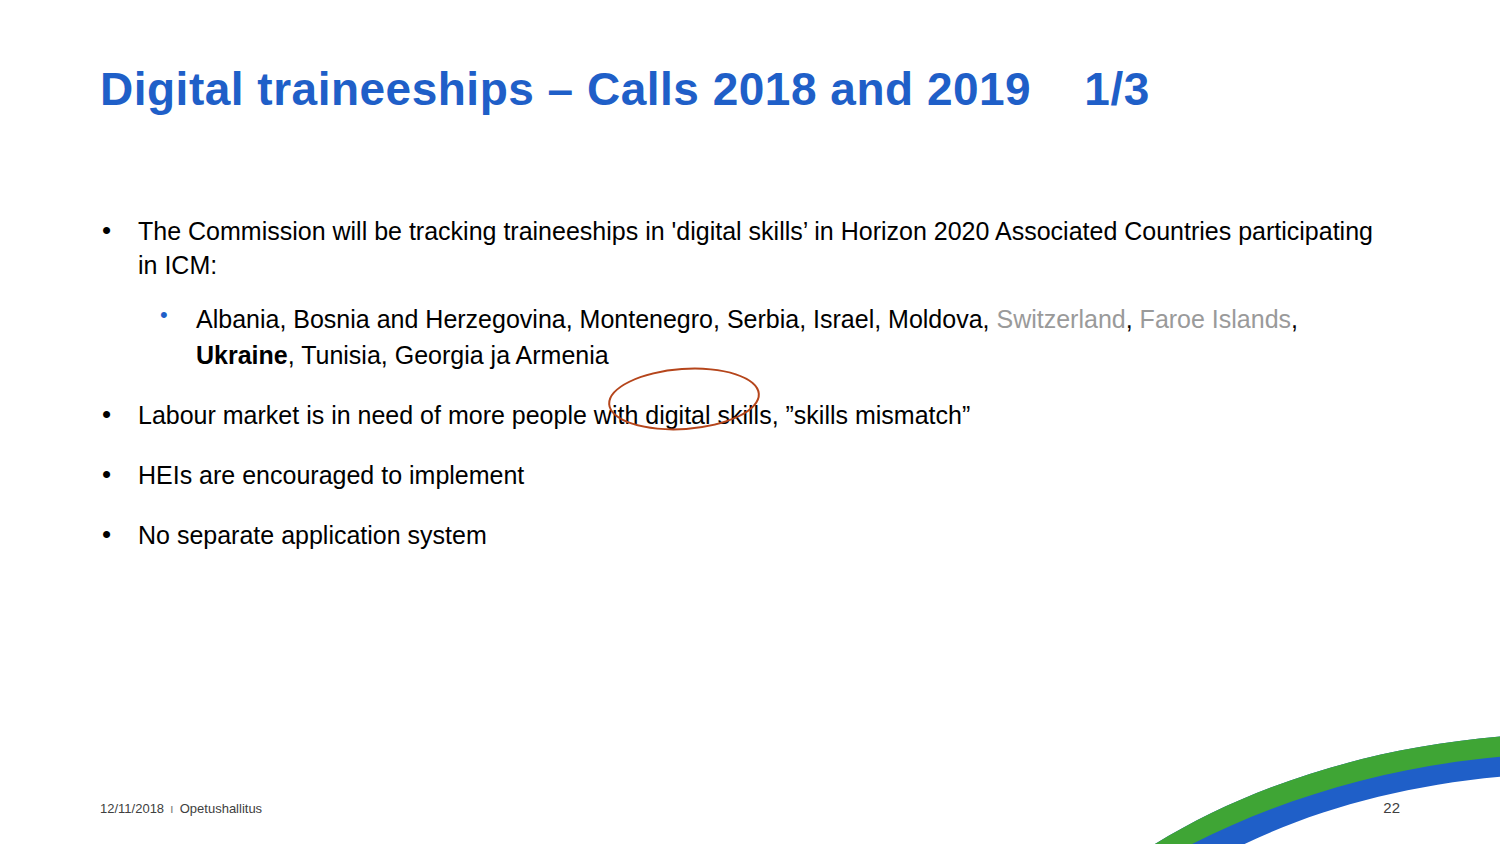Digital traineeships – Calls 2018 and 2019 1/3
The Commission will be tracking traineeships in 'digital skills’ in Horizon 2020 Associated Countries participating in ICM:
Albania, Bosnia and Herzegovina, Montenegro, Serbia, Israel, Moldova, Switzerland, Faroe Islands, Ukraine, Tunisia, Georgia ja Armenia
Labour market is in need of more people with digital skills, ”skills mismatch”
HEIs are encouraged to implement
No separate application system
12/11/2018ı Opetushallitus
22